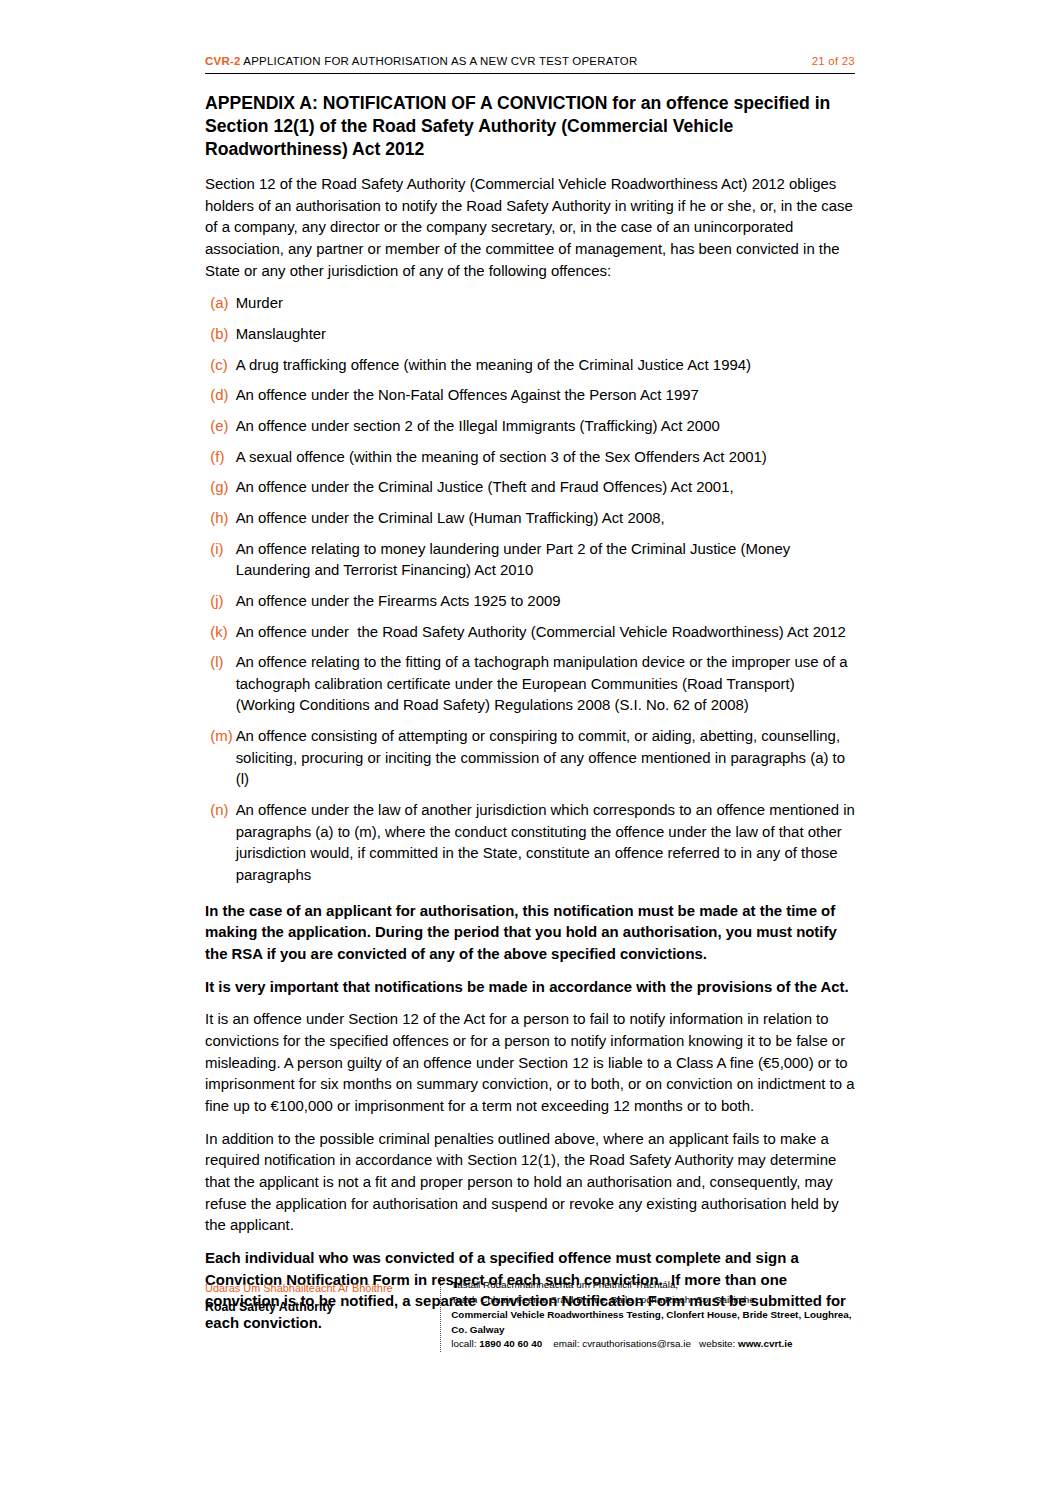CVR-2 APPLICATION FOR AUTHORISATION AS A NEW CVR TEST OPERATOR
21 of 23
APPENDIX A: NOTIFICATION OF A CONVICTION for an offence specified in Section 12(1) of the Road Safety Authority (Commercial Vehicle Roadworthiness) Act 2012
Section 12 of the Road Safety Authority (Commercial Vehicle Roadworthiness Act) 2012 obliges holders of an authorisation to notify the Road Safety Authority in writing if he or she, or, in the case of a company, any director or the company secretary, or, in the case of an unincorporated association, any partner or member of the committee of management, has been convicted in the State or any other jurisdiction of any of the following offences:
(a) Murder
(b) Manslaughter
(c) A drug trafficking offence (within the meaning of the Criminal Justice Act 1994)
(d) An offence under the Non-Fatal Offences Against the Person Act 1997
(e) An offence under section 2 of the Illegal Immigrants (Trafficking) Act 2000
(f) A sexual offence (within the meaning of section 3 of the Sex Offenders Act 2001)
(g) An offence under the Criminal Justice (Theft and Fraud Offences) Act 2001,
(h) An offence under the Criminal Law (Human Trafficking) Act 2008,
(i) An offence relating to money laundering under Part 2 of the Criminal Justice (Money Laundering and Terrorist Financing) Act 2010
(j) An offence under the Firearms Acts 1925 to 2009
(k) An offence under the Road Safety Authority (Commercial Vehicle Roadworthiness) Act 2012
(l) An offence relating to the fitting of a tachograph manipulation device or the improper use of a tachograph calibration certificate under the European Communities (Road Transport) (Working Conditions and Road Safety) Regulations 2008 (S.I. No. 62 of 2008)
(m) An offence consisting of attempting or conspiring to commit, or aiding, abetting, counselling, soliciting, procuring or inciting the commission of any offence mentioned in paragraphs (a) to (l)
(n) An offence under the law of another jurisdiction which corresponds to an offence mentioned in paragraphs (a) to (m), where the conduct constituting the offence under the law of that other jurisdiction would, if committed in the State, constitute an offence referred to in any of those paragraphs
In the case of an applicant for authorisation, this notification must be made at the time of making the application. During the period that you hold an authorisation, you must notify the RSA if you are convicted of any of the above specified convictions.
It is very important that notifications be made in accordance with the provisions of the Act.
It is an offence under Section 12 of the Act for a person to fail to notify information in relation to convictions for the specified offences or for a person to notify information knowing it to be false or misleading. A person guilty of an offence under Section 12 is liable to a Class A fine (€5,000) or to imprisonment for six months on summary conviction, or to both, or on conviction on indictment to a fine up to €100,000 or imprisonment for a term not exceeding 12 months or to both.
In addition to the possible criminal penalties outlined above, where an applicant fails to make a required notification in accordance with Section 12(1), the Road Safety Authority may determine that the applicant is not a fit and proper person to hold an authorisation and, consequently, may refuse the application for authorisation and suspend or revoke any existing authorisation held by the applicant.
Each individual who was convicted of a specified offence must complete and sign a Conviction Notification Form in respect of each such conviction. If more than one conviction is to be notified, a separate Conviction Notification Form must be submitted for each conviction.
Údaras Um Shábháilteacht Ar Bhóithre Road Safety Authority
Tástáil Ródacmhainneachta um Fheithiclí Tráchtála, Teach Chluain Fearta, Sráid Bhríde, Baile Locha Riach, Co. Gaillimhe Commercial Vehicle Roadworthiness Testing, Clonfert House, Bride Street, Loughrea, Co. Galway locall: 1890 40 60 40 email: cvrauthorisations@rsa.ie website: www.cvrt.ie